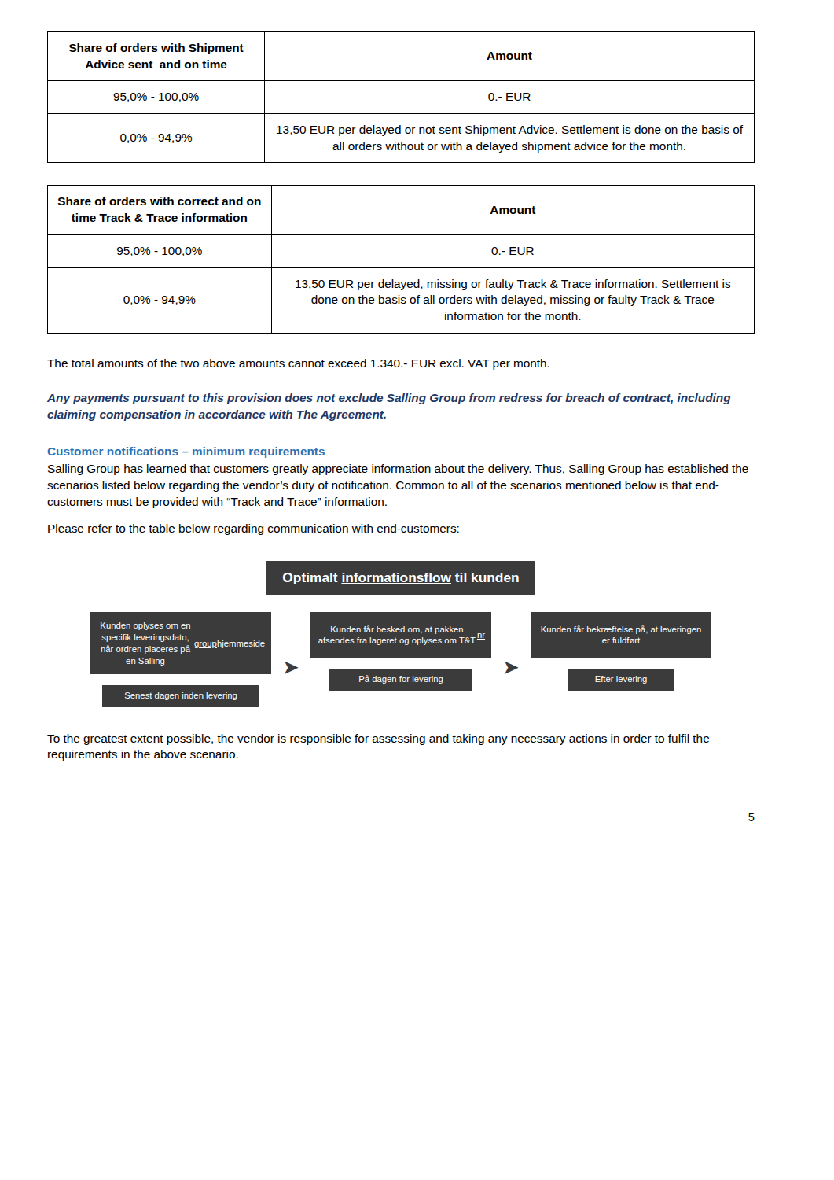| Share of orders with Shipment Advice sent and on time | Amount |
| --- | --- |
| 95,0% - 100,0% | 0.- EUR |
| 0,0% - 94,9% | 13,50 EUR per delayed or not sent Shipment Advice. Settlement is done on the basis of all orders without or with a delayed shipment advice for the month. |
| Share of orders with correct and on time Track & Trace information | Amount |
| --- | --- |
| 95,0% - 100,0% | 0.- EUR |
| 0,0% - 94,9% | 13,50 EUR per delayed, missing or faulty Track & Trace information. Settlement is done on the basis of all orders with delayed, missing or faulty Track & Trace information for the month. |
The total amounts of the two above amounts cannot exceed 1.340.- EUR excl. VAT per month.
Any payments pursuant to this provision does not exclude Salling Group from redress for breach of contract, including claiming compensation in accordance with The Agreement.
Customer notifications – minimum requirements
Salling Group has learned that customers greatly appreciate information about the delivery. Thus, Salling Group has established the scenarios listed below regarding the vendor’s duty of notification. Common to all of the scenarios mentioned below is that end-customers must be provided with “Track and Trace” information.
Please refer to the table below regarding communication with end-customers:
Optimalt informationsflow til kunden
Kunden oplyses om en specifik leveringsdato, når ordren placeres på en Salling group hjemmeside
Senest dagen inden levering
➤
Kunden får besked om, at pakken afsendes fra lageret og oplyses om T&T nr
På dagen for levering
➤
Kunden får bekræftelse på, at leveringen er fuldført
Efter levering
To the greatest extent possible, the vendor is responsible for assessing and taking any necessary actions in order to fulfil the requirements in the above scenario.
5